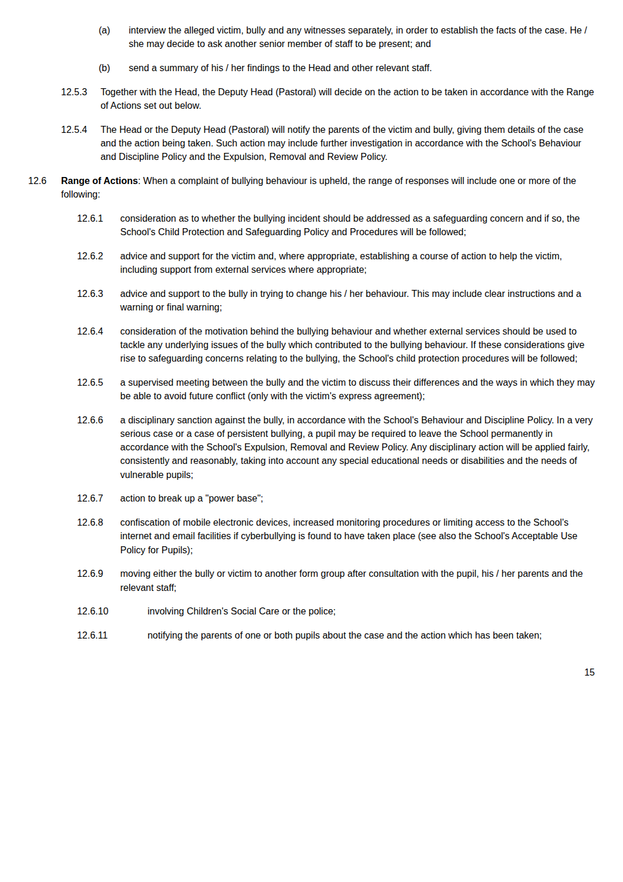(a)
interview the alleged victim, bully and any witnesses separately, in order to establish the facts of the case. He / she may decide to ask another senior member of staff to be present; and
(b)
send a summary of his / her findings to the Head and other relevant staff.
12.5.3
Together with the Head, the Deputy Head (Pastoral) will decide on the action to be taken in accordance with the Range of Actions set out below.
12.5.4
The Head or the Deputy Head (Pastoral) will notify the parents of the victim and bully, giving them details of the case and the action being taken. Such action may include further investigation in accordance with the School's Behaviour and Discipline Policy and the Expulsion, Removal and Review Policy.
12.6
Range of Actions: When a complaint of bullying behaviour is upheld, the range of responses will include one or more of the following:
12.6.1
consideration as to whether the bullying incident should be addressed as a safeguarding concern and if so, the School's Child Protection and Safeguarding Policy and Procedures will be followed;
12.6.2
advice and support for the victim and, where appropriate, establishing a course of action to help the victim, including support from external services where appropriate;
12.6.3
advice and support to the bully in trying to change his / her behaviour. This may include clear instructions and a warning or final warning;
12.6.4
consideration of the motivation behind the bullying behaviour and whether external services should be used to tackle any underlying issues of the bully which contributed to the bullying behaviour. If these considerations give rise to safeguarding concerns relating to the bullying, the School's child protection procedures will be followed;
12.6.5
a supervised meeting between the bully and the victim to discuss their differences and the ways in which they may be able to avoid future conflict (only with the victim's express agreement);
12.6.6
a disciplinary sanction against the bully, in accordance with the School's Behaviour and Discipline Policy. In a very serious case or a case of persistent bullying, a pupil may be required to leave the School permanently in accordance with the School's Expulsion, Removal and Review Policy. Any disciplinary action will be applied fairly, consistently and reasonably, taking into account any special educational needs or disabilities and the needs of vulnerable pupils;
12.6.7
action to break up a "power base";
12.6.8
confiscation of mobile electronic devices, increased monitoring procedures or limiting access to the School's internet and email facilities if cyberbullying is found to have taken place (see also the School's Acceptable Use Policy for Pupils);
12.6.9
moving either the bully or victim to another form group after consultation with the pupil, his / her parents and the relevant staff;
12.6.10
involving Children's Social Care or the police;
12.6.11
notifying the parents of one or both pupils about the case and the action which has been taken;
15